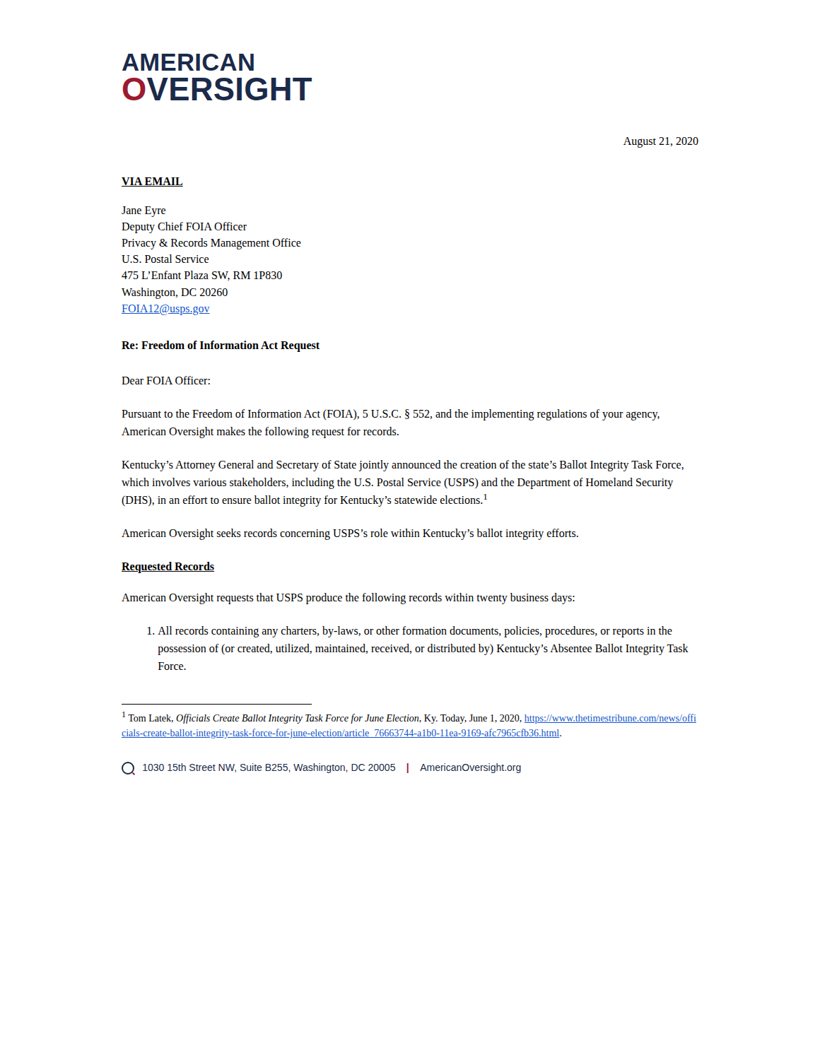AMERICAN OVERSIGHT
August 21, 2020
VIA EMAIL
Jane Eyre
Deputy Chief FOIA Officer
Privacy & Records Management Office
U.S. Postal Service
475 L’Enfant Plaza SW, RM 1P830
Washington, DC 20260
FOIA12@usps.gov
Re: Freedom of Information Act Request
Dear FOIA Officer:
Pursuant to the Freedom of Information Act (FOIA), 5 U.S.C. § 552, and the implementing regulations of your agency, American Oversight makes the following request for records.
Kentucky’s Attorney General and Secretary of State jointly announced the creation of the state’s Ballot Integrity Task Force, which involves various stakeholders, including the U.S. Postal Service (USPS) and the Department of Homeland Security (DHS), in an effort to ensure ballot integrity for Kentucky’s statewide elections.1
American Oversight seeks records concerning USPS’s role within Kentucky’s ballot integrity efforts.
Requested Records
American Oversight requests that USPS produce the following records within twenty business days:
All records containing any charters, by-laws, or other formation documents, policies, procedures, or reports in the possession of (or created, utilized, maintained, received, or distributed by) Kentucky’s Absentee Ballot Integrity Task Force.
1 Tom Latek, Officials Create Ballot Integrity Task Force for June Election, Ky. Today, June 1, 2020, https://www.thetimestribune.com/news/officials-create-ballot-integrity-task-force-for-june-election/article_76663744-a1b0-11ea-9169-afc7965cfb36.html.
1030 15th Street NW, Suite B255, Washington, DC 20005 | AmericanOversight.org